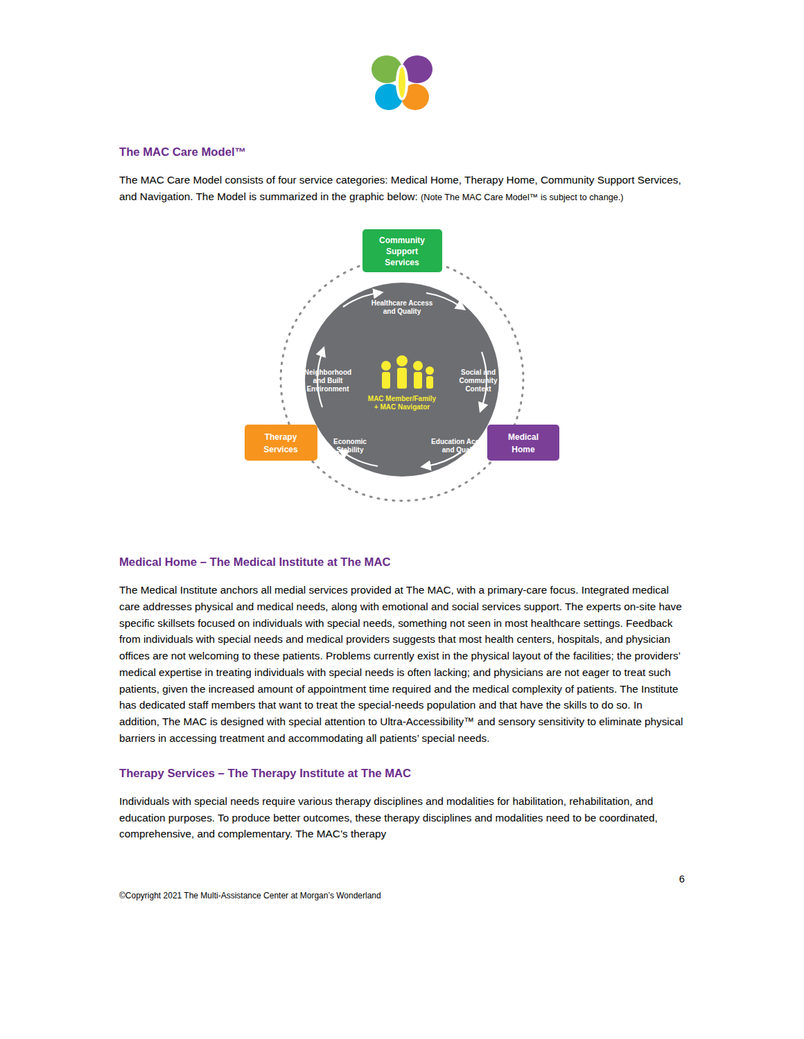The MAC Care Model™
The MAC Care Model consists of four service categories: Medical Home, Therapy Home, Community Support Services, and Navigation. The Model is summarized in the graphic below: (Note The MAC Care Model™ is subject to change.)
Healthcare Access and Quality Social and Community Context Education Access and Quality Economic Stability Neighborhood and Built Environment MAC Member/Family + MAC Navigator Community Support Services Therapy Services Medical Home
Medical Home – The Medical Institute at The MAC
The Medical Institute anchors all medial services provided at The MAC, with a primary-care focus. Integrated medical care addresses physical and medical needs, along with emotional and social services support. The experts on-site have specific skillsets focused on individuals with special needs, something not seen in most healthcare settings. Feedback from individuals with special needs and medical providers suggests that most health centers, hospitals, and physician offices are not welcoming to these patients. Problems currently exist in the physical layout of the facilities; the providers’ medical expertise in treating individuals with special needs is often lacking; and physicians are not eager to treat such patients, given the increased amount of appointment time required and the medical complexity of patients. The Institute has dedicated staff members that want to treat the special-needs population and that have the skills to do so. In addition, The MAC is designed with special attention to Ultra-Accessibility™ and sensory sensitivity to eliminate physical barriers in accessing treatment and accommodating all patients’ special needs.
Therapy Services – The Therapy Institute at The MAC
Individuals with special needs require various therapy disciplines and modalities for habilitation, rehabilitation, and education purposes. To produce better outcomes, these therapy disciplines and modalities need to be coordinated, comprehensive, and complementary. The MAC’s therapy
6
©Copyright 2021 The Multi-Assistance Center at Morgan’s Wonderland